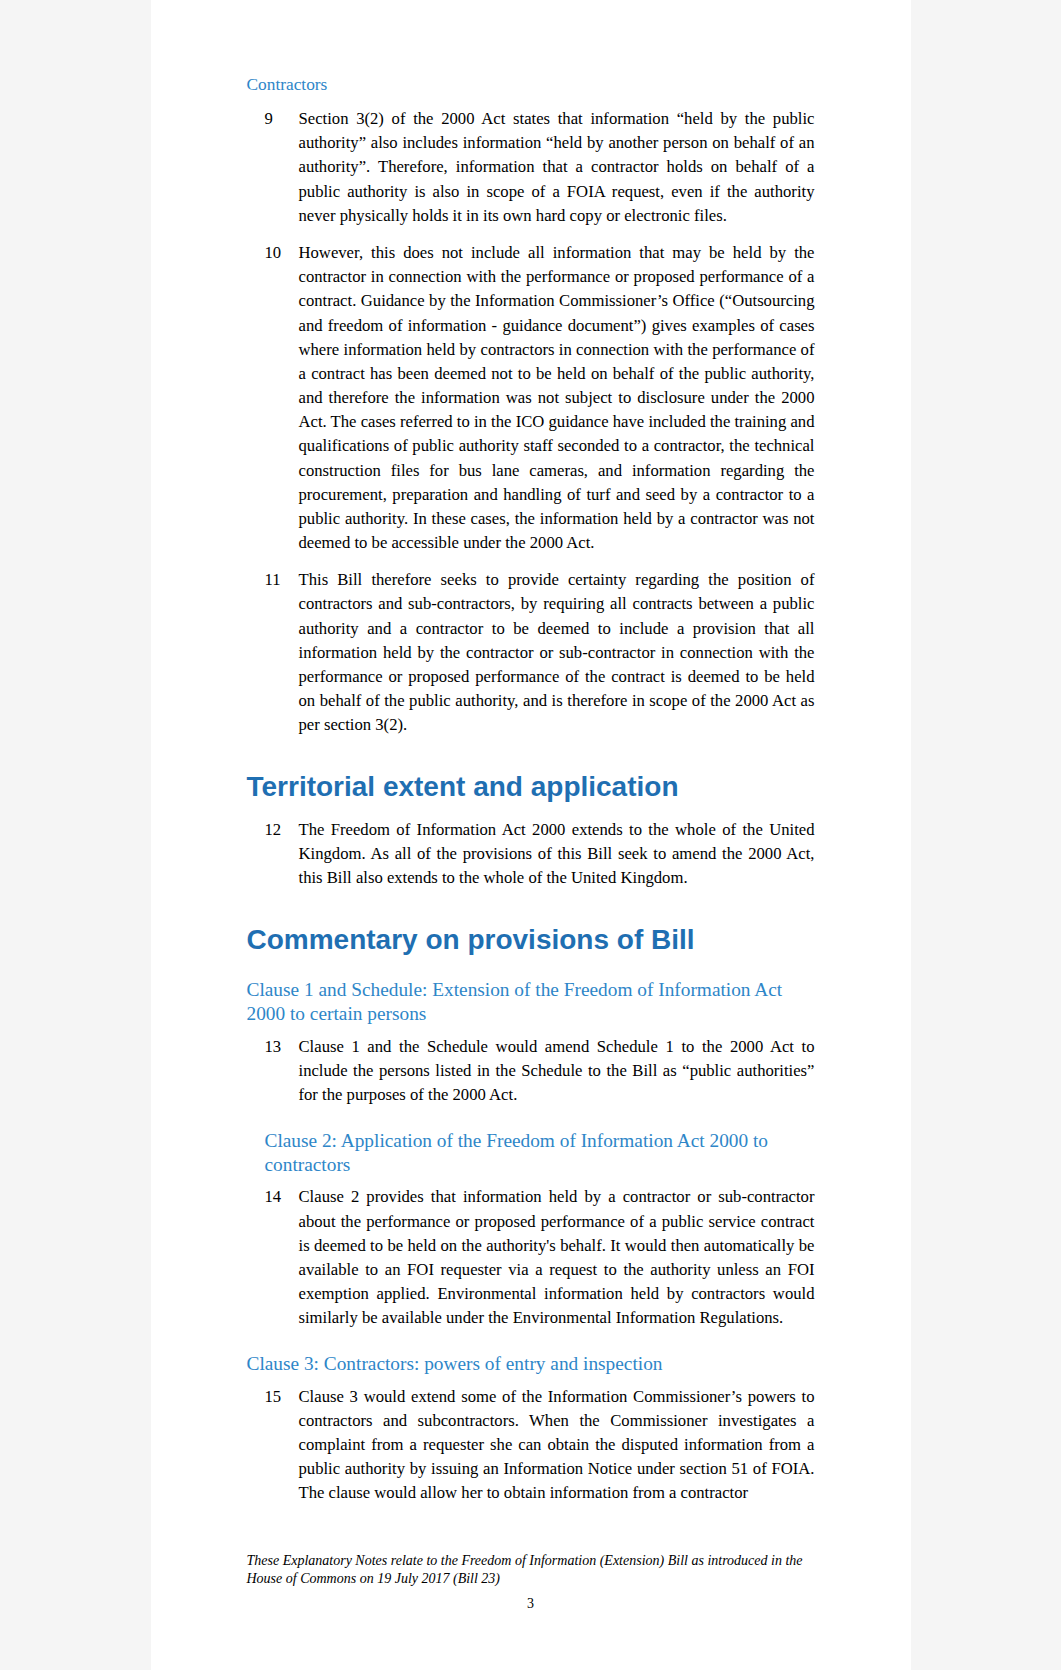Contractors
9 Section 3(2) of the 2000 Act states that information “held by the public authority” also includes information “held by another person on behalf of an authority”. Therefore, information that a contractor holds on behalf of a public authority is also in scope of a FOIA request, even if the authority never physically holds it in its own hard copy or electronic files.
10 However, this does not include all information that may be held by the contractor in connection with the performance or proposed performance of a contract. Guidance by the Information Commissioner’s Office (“Outsourcing and freedom of information - guidance document”) gives examples of cases where information held by contractors in connection with the performance of a contract has been deemed not to be held on behalf of the public authority, and therefore the information was not subject to disclosure under the 2000 Act. The cases referred to in the ICO guidance have included the training and qualifications of public authority staff seconded to a contractor, the technical construction files for bus lane cameras, and information regarding the procurement, preparation and handling of turf and seed by a contractor to a public authority. In these cases, the information held by a contractor was not deemed to be accessible under the 2000 Act.
11 This Bill therefore seeks to provide certainty regarding the position of contractors and sub-contractors, by requiring all contracts between a public authority and a contractor to be deemed to include a provision that all information held by the contractor or sub-contractor in connection with the performance or proposed performance of the contract is deemed to be held on behalf of the public authority, and is therefore in scope of the 2000 Act as per section 3(2).
Territorial extent and application
12 The Freedom of Information Act 2000 extends to the whole of the United Kingdom. As all of the provisions of this Bill seek to amend the 2000 Act, this Bill also extends to the whole of the United Kingdom.
Commentary on provisions of Bill
Clause 1 and Schedule: Extension of the Freedom of Information Act 2000 to certain persons
13 Clause 1 and the Schedule would amend Schedule 1 to the 2000 Act to include the persons listed in the Schedule to the Bill as “public authorities” for the purposes of the 2000 Act.
Clause 2: Application of the Freedom of Information Act 2000 to contractors
14 Clause 2 provides that information held by a contractor or sub-contractor about the performance or proposed performance of a public service contract is deemed to be held on the authority's behalf. It would then automatically be available to an FOI requester via a request to the authority unless an FOI exemption applied. Environmental information held by contractors would similarly be available under the Environmental Information Regulations.
Clause 3: Contractors: powers of entry and inspection
15 Clause 3 would extend some of the Information Commissioner’s powers to contractors and subcontractors. When the Commissioner investigates a complaint from a requester she can obtain the disputed information from a public authority by issuing an Information Notice under section 51 of FOIA. The clause would allow her to obtain information from a contractor
These Explanatory Notes relate to the Freedom of Information (Extension) Bill as introduced in the House of Commons on 19 July 2017 (Bill 23)
3